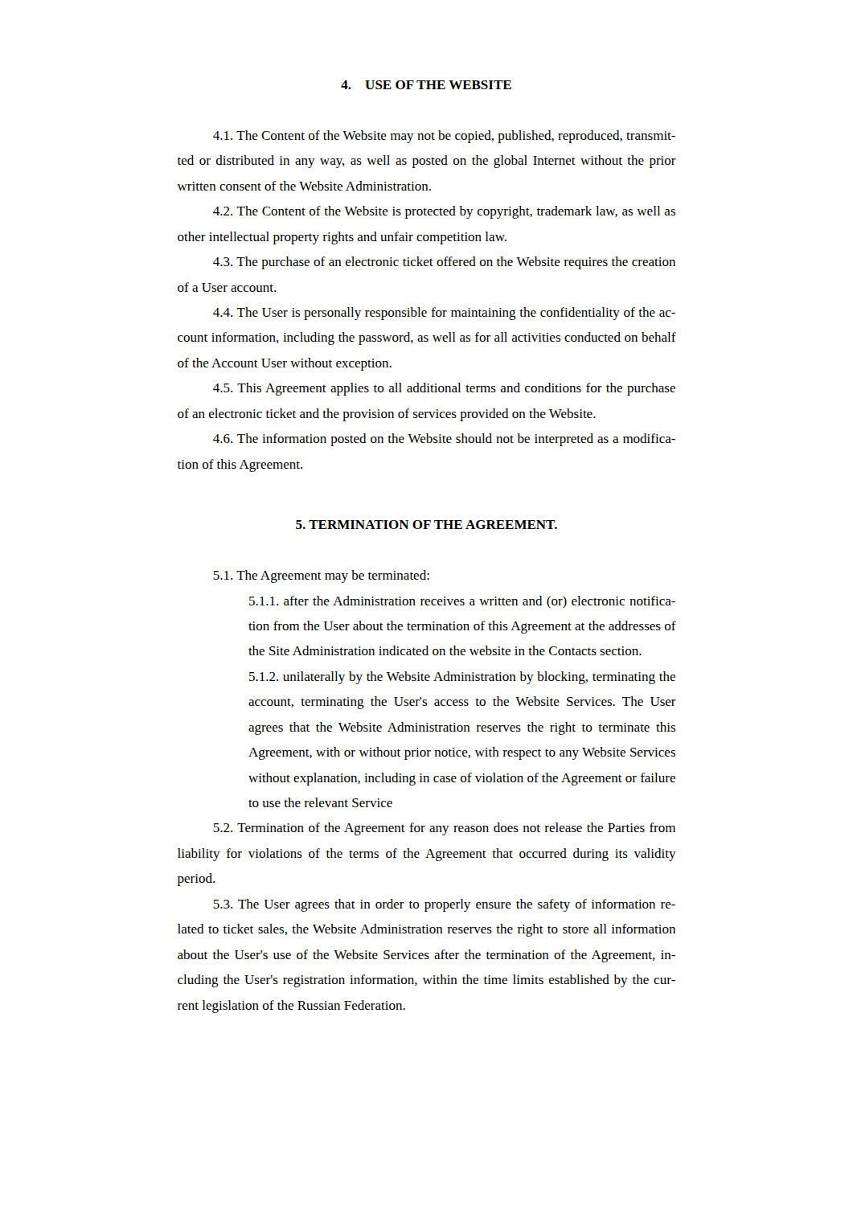4. USE OF THE WEBSITE
4.1. The Content of the Website may not be copied, published, reproduced, transmitted or distributed in any way, as well as posted on the global Internet without the prior written consent of the Website Administration.
4.2. The Content of the Website is protected by copyright, trademark law, as well as other intellectual property rights and unfair competition law.
4.3. The purchase of an electronic ticket offered on the Website requires the creation of a User account.
4.4. The User is personally responsible for maintaining the confidentiality of the account information, including the password, as well as for all activities conducted on behalf of the Account User without exception.
4.5. This Agreement applies to all additional terms and conditions for the purchase of an electronic ticket and the provision of services provided on the Website.
4.6. The information posted on the Website should not be interpreted as a modification of this Agreement.
5. TERMINATION OF THE AGREEMENT.
5.1. The Agreement may be terminated:
5.1.1. after the Administration receives a written and (or) electronic notification from the User about the termination of this Agreement at the addresses of the Site Administration indicated on the website in the Contacts section.
5.1.2. unilaterally by the Website Administration by blocking, terminating the account, terminating the User's access to the Website Services. The User agrees that the Website Administration reserves the right to terminate this Agreement, with or without prior notice, with respect to any Website Services without explanation, including in case of violation of the Agreement or failure to use the relevant Service
5.2. Termination of the Agreement for any reason does not release the Parties from liability for violations of the terms of the Agreement that occurred during its validity period.
5.3. The User agrees that in order to properly ensure the safety of information related to ticket sales, the Website Administration reserves the right to store all information about the User's use of the Website Services after the termination of the Agreement, including the User's registration information, within the time limits established by the current legislation of the Russian Federation.